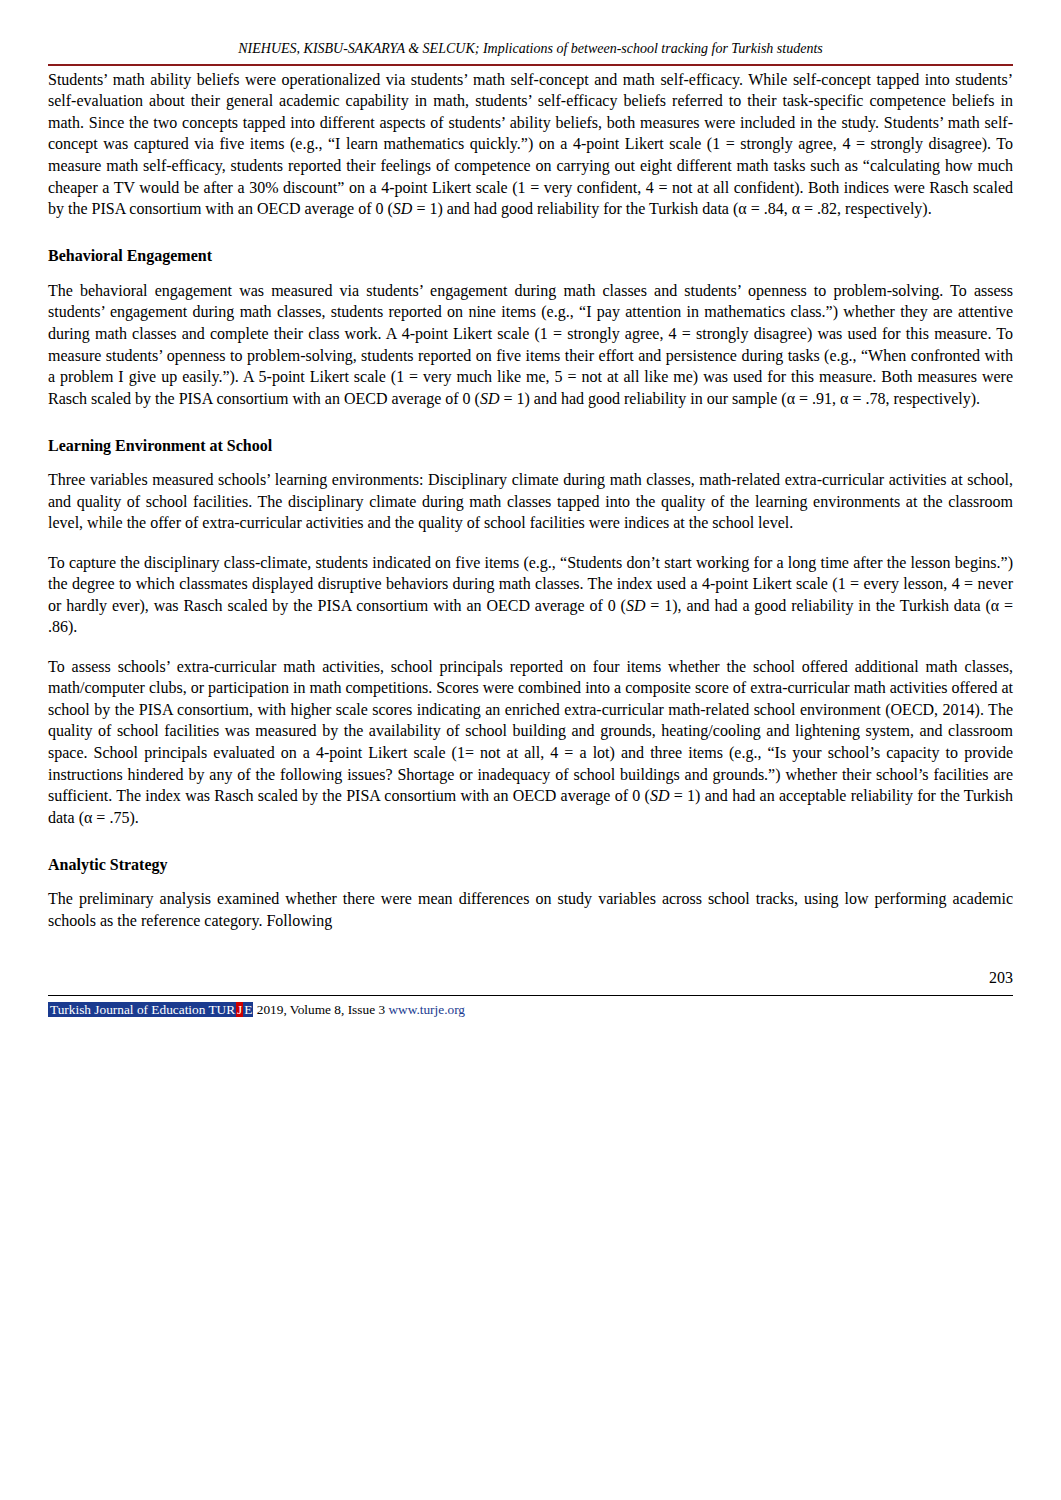NIEHUES, KISBU-SAKARYA & SELCUK; Implications of between-school tracking for Turkish students
Students’ math ability beliefs were operationalized via students’ math self-concept and math self-efficacy. While self-concept tapped into students’ self-evaluation about their general academic capability in math, students’ self-efficacy beliefs referred to their task-specific competence beliefs in math. Since the two concepts tapped into different aspects of students’ ability beliefs, both measures were included in the study. Students’ math self-concept was captured via five items (e.g., “I learn mathematics quickly.”) on a 4-point Likert scale (1 = strongly agree, 4 = strongly disagree). To measure math self-efficacy, students reported their feelings of competence on carrying out eight different math tasks such as “calculating how much cheaper a TV would be after a 30% discount” on a 4-point Likert scale (1 = very confident, 4 = not at all confident). Both indices were Rasch scaled by the PISA consortium with an OECD average of 0 (SD = 1) and had good reliability for the Turkish data (α = .84, α = .82, respectively).
Behavioral Engagement
The behavioral engagement was measured via students’ engagement during math classes and students’ openness to problem-solving. To assess students’ engagement during math classes, students reported on nine items (e.g., “I pay attention in mathematics class.”) whether they are attentive during math classes and complete their class work. A 4-point Likert scale (1 = strongly agree, 4 = strongly disagree) was used for this measure. To measure students’ openness to problem-solving, students reported on five items their effort and persistence during tasks (e.g., “When confronted with a problem I give up easily.”). A 5-point Likert scale (1 = very much like me, 5 = not at all like me) was used for this measure. Both measures were Rasch scaled by the PISA consortium with an OECD average of 0 (SD = 1) and had good reliability in our sample (α = .91, α = .78, respectively).
Learning Environment at School
Three variables measured schools’ learning environments: Disciplinary climate during math classes, math-related extra-curricular activities at school, and quality of school facilities. The disciplinary climate during math classes tapped into the quality of the learning environments at the classroom level, while the offer of extra-curricular activities and the quality of school facilities were indices at the school level.
To capture the disciplinary class-climate, students indicated on five items (e.g., “Students don’t start working for a long time after the lesson begins.”) the degree to which classmates displayed disruptive behaviors during math classes. The index used a 4-point Likert scale (1 = every lesson, 4 = never or hardly ever), was Rasch scaled by the PISA consortium with an OECD average of 0 (SD = 1), and had a good reliability in the Turkish data (α = .86).
To assess schools’ extra-curricular math activities, school principals reported on four items whether the school offered additional math classes, math/computer clubs, or participation in math competitions. Scores were combined into a composite score of extra-curricular math activities offered at school by the PISA consortium, with higher scale scores indicating an enriched extra-curricular math-related school environment (OECD, 2014). The quality of school facilities was measured by the availability of school building and grounds, heating/cooling and lightening system, and classroom space. School principals evaluated on a 4-point Likert scale (1= not at all, 4 = a lot) and three items (e.g., “Is your school’s capacity to provide instructions hindered by any of the following issues? Shortage or inadequacy of school buildings and grounds.”) whether their school’s facilities are sufficient. The index was Rasch scaled by the PISA consortium with an OECD average of 0 (SD = 1) and had an acceptable reliability for the Turkish data (α = .75).
Analytic Strategy
The preliminary analysis examined whether there were mean differences on study variables across school tracks, using low performing academic schools as the reference category. Following
203
Turkish Journal of Education TUR JE 2019, Volume 8, Issue 3 www.turje.org